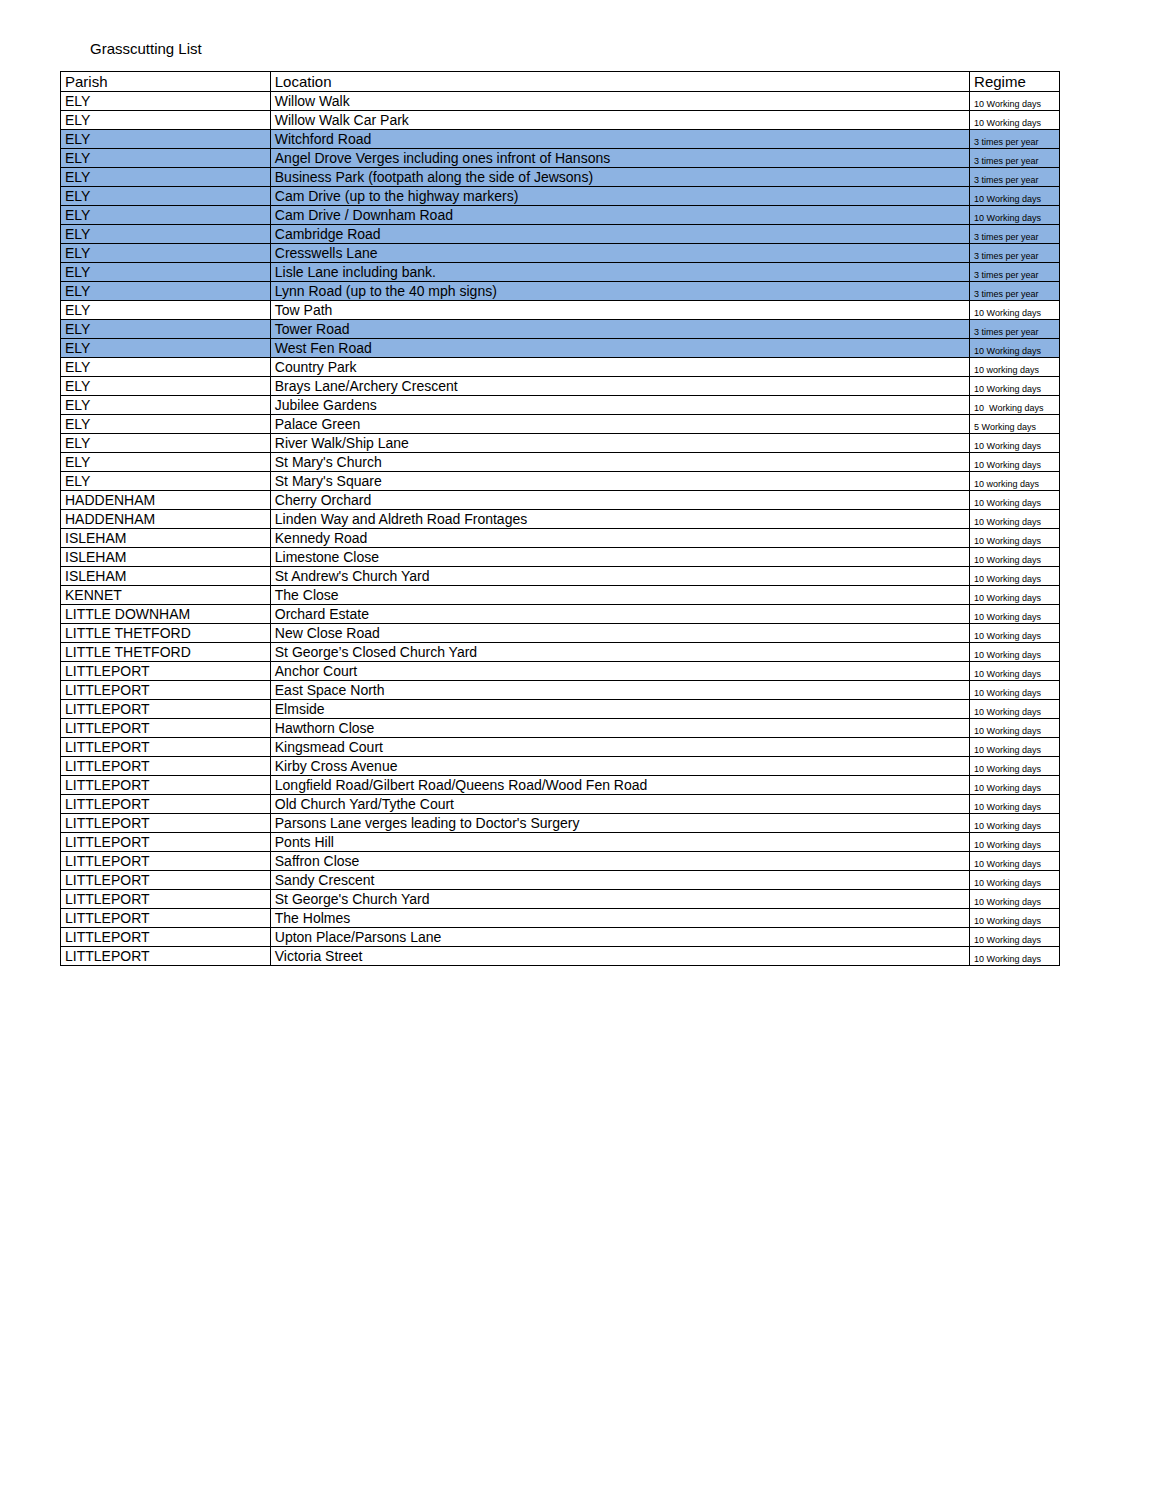Grasscutting List
| Parish | Location | Regime |
| --- | --- | --- |
| ELY | Willow Walk | 10 Working days |
| ELY | Willow Walk Car Park | 10 Working days |
| ELY | Witchford Road | 3 times per year |
| ELY | Angel Drove Verges including ones infront of Hansons | 3 times per year |
| ELY | Business Park (footpath along the side of Jewsons) | 3 times per year |
| ELY | Cam Drive (up to the highway markers) | 10 Working days |
| ELY | Cam Drive / Downham Road | 10 Working days |
| ELY | Cambridge Road | 3 times per year |
| ELY | Cresswells Lane | 3 times per year |
| ELY | Lisle Lane including bank. | 3 times per year |
| ELY | Lynn Road (up to the 40 mph signs) | 3 times per year |
| ELY | Tow Path | 10 Working days |
| ELY | Tower Road | 3 times per year |
| ELY | West Fen Road | 10 Working days |
| ELY | Country Park | 10 working days |
| ELY | Brays Lane/Archery Crescent | 10 Working days |
| ELY | Jubilee Gardens | 10 Working days |
| ELY | Palace Green | 5 Working days |
| ELY | River Walk/Ship Lane | 10 Working days |
| ELY | St Mary's Church | 10 Working days |
| ELY | St Mary's Square | 10 working days |
| HADDENHAM | Cherry Orchard | 10 Working days |
| HADDENHAM | Linden Way and Aldreth Road Frontages | 10 Working days |
| ISLEHAM | Kennedy Road | 10 Working days |
| ISLEHAM | Limestone Close | 10 Working days |
| ISLEHAM | St Andrew's Church Yard | 10 Working days |
| KENNET | The Close | 10 Working days |
| LITTLE DOWNHAM | Orchard Estate | 10 Working days |
| LITTLE THETFORD | New Close Road | 10 Working days |
| LITTLE THETFORD | St George’s Closed Church Yard | 10 Working days |
| LITTLEPORT | Anchor Court | 10 Working days |
| LITTLEPORT | East Space North | 10 Working days |
| LITTLEPORT | Elmside | 10 Working days |
| LITTLEPORT | Hawthorn Close | 10 Working days |
| LITTLEPORT | Kingsmead Court | 10 Working days |
| LITTLEPORT | Kirby Cross Avenue | 10 Working days |
| LITTLEPORT | Longfield Road/Gilbert Road/Queens Road/Wood Fen Road | 10 Working days |
| LITTLEPORT | Old Church Yard/Tythe Court | 10 Working days |
| LITTLEPORT | Parsons Lane verges leading to Doctor's Surgery | 10 Working days |
| LITTLEPORT | Ponts Hill | 10 Working days |
| LITTLEPORT | Saffron Close | 10 Working days |
| LITTLEPORT | Sandy Crescent | 10 Working days |
| LITTLEPORT | St George's Church Yard | 10 Working days |
| LITTLEPORT | The Holmes | 10 Working days |
| LITTLEPORT | Upton Place/Parsons Lane | 10 Working days |
| LITTLEPORT | Victoria Street | 10 Working days |